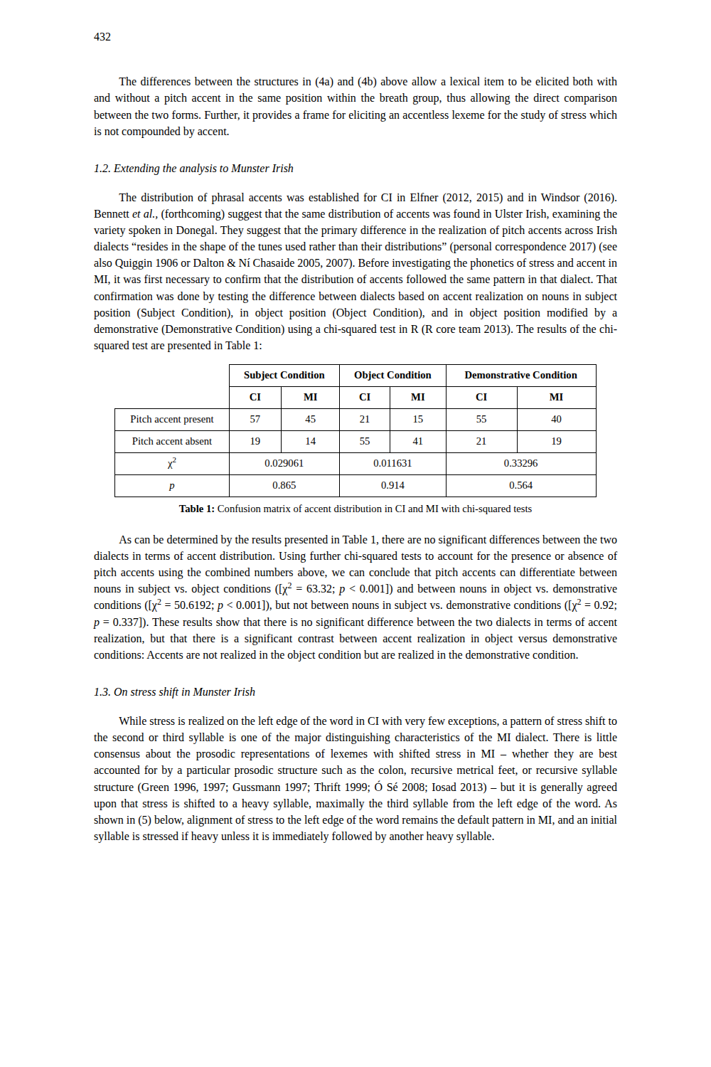432
The differences between the structures in (4a) and (4b) above allow a lexical item to be elicited both with and without a pitch accent in the same position within the breath group, thus allowing the direct comparison between the two forms. Further, it provides a frame for eliciting an accentless lexeme for the study of stress which is not compounded by accent.
1.2. Extending the analysis to Munster Irish
The distribution of phrasal accents was established for CI in Elfner (2012, 2015) and in Windsor (2016). Bennett et al., (forthcoming) suggest that the same distribution of accents was found in Ulster Irish, examining the variety spoken in Donegal. They suggest that the primary difference in the realization of pitch accents across Irish dialects “resides in the shape of the tunes used rather than their distributions” (personal correspondence 2017) (see also Quiggin 1906 or Dalton & Ní Chasaide 2005, 2007). Before investigating the phonetics of stress and accent in MI, it was first necessary to confirm that the distribution of accents followed the same pattern in that dialect. That confirmation was done by testing the difference between dialects based on accent realization on nouns in subject position (Subject Condition), in object position (Object Condition), and in object position modified by a demonstrative (Demonstrative Condition) using a chi-squared test in R (R core team 2013). The results of the chi-squared test are presented in Table 1:
| | Subject Condition | Object Condition | Demonstrative Condition |
| | CI | MI | CI | MI | CI | MI |
| Pitch accent present | 57 | 45 | 21 | 15 | 55 | 40 |
| Pitch accent absent | 19 | 14 | 55 | 41 | 21 | 19 |
| χ 2 | 0.029061 | 0.011631 | 0.33296 |
| p | 0.865 | 0.914 | 0.564 |
Table 1: Confusion matrix of accent distribution in CI and MI with chi-squared tests
As can be determined by the results presented in Table 1, there are no significant differences between the two dialects in terms of accent distribution. Using further chi-squared tests to account for the presence or absence of pitch accents using the combined numbers above, we can conclude that pitch accents can differentiate between nouns in subject vs. object conditions ([χ2 = 63.32; p < 0.001]) and between nouns in object vs. demonstrative conditions ([χ2 = 50.6192; p < 0.001]), but not between nouns in subject vs. demonstrative conditions ([χ2 = 0.92; p = 0.337]). These results show that there is no significant difference between the two dialects in terms of accent realization, but that there is a significant contrast between accent realization in object versus demonstrative conditions: Accents are not realized in the object condition but are realized in the demonstrative condition.
1.3. On stress shift in Munster Irish
While stress is realized on the left edge of the word in CI with very few exceptions, a pattern of stress shift to the second or third syllable is one of the major distinguishing characteristics of the MI dialect. There is little consensus about the prosodic representations of lexemes with shifted stress in MI – whether they are best accounted for by a particular prosodic structure such as the colon, recursive metrical feet, or recursive syllable structure (Green 1996, 1997; Gussmann 1997; Thrift 1999; Ó Sé 2008; Iosad 2013) – but it is generally agreed upon that stress is shifted to a heavy syllable, maximally the third syllable from the left edge of the word. As shown in (5) below, alignment of stress to the left edge of the word remains the default pattern in MI, and an initial syllable is stressed if heavy unless it is immediately followed by another heavy syllable.